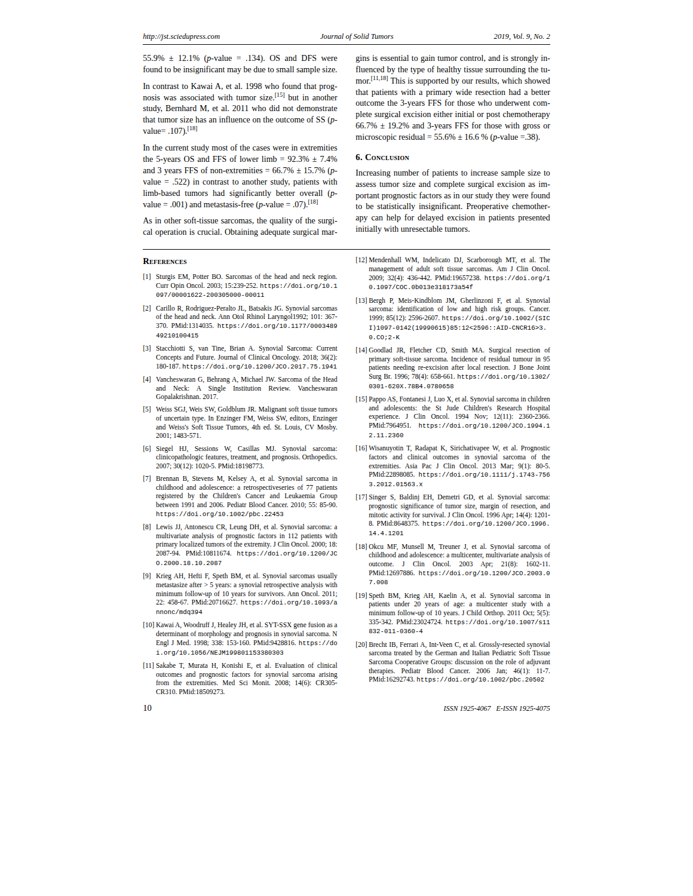http://jst.sciedupress.com Journal of Solid Tumors 2019, Vol. 9, No. 2
55.9% ± 12.1% (p-value = .134). OS and DFS were found to be insignificant may be due to small sample size.
In contrast to Kawai A, et al. 1998 who found that prognosis was associated with tumor size.[15] but in another study, Bernhard M, et al. 2011 who did not demonstrate that tumor size has an influence on the outcome of SS (p-value= .107).[18]
In the current study most of the cases were in extremities the 5-years OS and FFS of lower limb = 92.3% ± 7.4% and 3 years FFS of non-extremities = 66.7% ± 15.7% (p-value = .522) in contrast to another study, patients with limb-based tumors had significantly better overall (p-value = .001) and metastasis-free (p-value = .07).[18]
As in other soft-tissue sarcomas, the quality of the surgical operation is crucial. Obtaining adequate surgical margins is essential to gain tumor control, and is strongly influenced by the type of healthy tissue surrounding the tumor.[11,18] This is supported by our results, which showed that patients with a primary wide resection had a better outcome the 3-years FFS for those who underwent complete surgical excision either initial or post chemotherapy 66.7% ± 19.2% and 3-years FFS for those with gross or microscopic residual = 55.6% ± 16.6 % (p-value =.38).
6. Conclusion
Increasing number of patients to increase sample size to assess tumor size and complete surgical excision as important prognostic factors as in our study they were found to be statistically insignificant. Preoperative chemotherapy can help for delayed excision in patients presented initially with unresectable tumors.
References
Sturgis EM, Potter BO. Sarcomas of the head and neck region. Curr Opin Oncol. 2003; 15:239-252. https://doi.org/10.1097/00001622-200305000-00011
Carillo R, Rodriguez-Peralto JL, Batsakis JG. Synovial sarcomas of the head and neck. Ann Otol Rhinol Laryngol1992; 101: 367-370. PMid:1314035. https://doi.org/10.1177/000348949210100415
Stacchiotti S, van Tine, Brian A. Synovial Sarcoma: Current Concepts and Future. Journal of Clinical Oncology. 2018; 36(2): 180-187. https://doi.org/10.1200/JCO.2017.75.1941
Vancheswaran G, Behrang A, Michael JW. Sarcoma of the Head and Neck: A Single Institution Review. Vancheswaran Gopalakrishnan. 2017.
Weiss SGJ, Weis SW, Goldblum JR. Malignant soft tissue tumors of uncertain type. In Enzinger FM, Weiss SW, editors, Enzinger and Weiss's Soft Tissue Tumors, 4th ed. St. Louis, CV Mosby. 2001; 1483-571.
Siegel HJ, Sessions W, Casillas MJ. Synovial sarcoma: clinicopathologic features, treatment, and prognosis. Orthopedics. 2007; 30(12): 1020-5. PMid:18198773.
Brennan B, Stevens M, Kelsey A, et al. Synovial sarcoma in childhood and adolescence: a retrospectiveseries of 77 patients registered by the Children's Cancer and Leukaemia Group between 1991 and 2006. Pediatr Blood Cancer. 2010; 55: 85-90. https://doi.org/10.1002/pbc.22453
Lewis JJ, Antonescu CR, Leung DH, et al. Synovial sarcoma: a multivariate analysis of prognostic factors in 112 patients with primary localized tumors of the extremity. J Clin Oncol. 2000; 18: 2087-94. PMid:10811674. https://doi.org/10.1200/JCO.2000.18.10.2087
Krieg AH, Hefti F, Speth BM, et al. Synovial sarcomas usually metastasize after > 5 years: a synovial retrospective analysis with minimum follow-up of 10 years for survivors. Ann Oncol. 2011; 22: 458-67. PMid:20716627. https://doi.org/10.1093/annonc/mdq394
Kawai A, Woodruff J, Healey JH, et al. SYT-SSX gene fusion as a determinant of morphology and prognosis in synovial sarcoma. N Engl J Med. 1998; 338: 153-160. PMid:9428816. https://doi.org/10.1056/NEJM199801153380303
Sakabe T, Murata H, Konishi E, et al. Evaluation of clinical outcomes and prognostic factors for synovial sarcoma arising from the extremities. Med Sci Monit. 2008; 14(6): CR305-CR310. PMid:18509273.
Mendenhall WM, Indelicato DJ, Scarborough MT, et al. The management of adult soft tissue sarcomas. Am J Clin Oncol. 2009; 32(4): 436-442. PMid:19657238. https://doi.org/10.1097/COC.0b013e318173a54f
Bergh P, Meis-Kindblom JM, Gherlinzoni F, et al. Synovial sarcoma: identification of low and high risk groups. Cancer. 1999; 85(12): 2596-2607. https://doi.org/10.1002/(SICI)1097-0142(19990615)85:12<2596::AID-CNCR16>3.0.CO;2-K
Goodlad JR, Fletcher CD, Smith MA. Surgical resection of primary soft-tissue sarcoma. Incidence of residual tumour in 95 patients needing re-excision after local resection. J Bone Joint Surg Br. 1996; 78(4): 658-661. https://doi.org/10.1302/0301-620X.78B4.0780658
Pappo AS, Fontanesi J, Luo X, et al. Synovial sarcoma in children and adolescents: the St Jude Children's Research Hospital experience. J Clin Oncol. 1994 Nov; 12(11): 2360-2366. PMid:7964951. https://doi.org/10.1200/JCO.1994.12.11.2360
Wisanuyotin T, Radapat K, Sirichativapee W, et al. Prognostic factors and clinical outcomes in synovial sarcoma of the extremities. Asia Pac J Clin Oncol. 2013 Mar; 9(1): 80-5. PMid:22898085. https://doi.org/10.1111/j.1743-7563.2012.01563.x
Singer S, Baldinj EH, Demetri GD, et al. Synovial sarcoma: prognostic significance of tumor size, margin of resection, and mitotic activity for survival. J Clin Oncol. 1996 Apr; 14(4): 1201-8. PMid:8648375. https://doi.org/10.1200/JCO.1996.14.4.1201
Okcu MF, Munsell M, Treuner J, et al. Synovial sarcoma of childhood and adolescence: a multicenter, multivariate analysis of outcome. J Clin Oncol. 2003 Apr; 21(8): 1602-11. PMid:12697886. https://doi.org/10.1200/JCO.2003.07.008
Speth BM, Krieg AH, Kaelin A, et al. Synovial sarcoma in patients under 20 years of age: a multicenter study with a minimum follow-up of 10 years. J Child Orthop. 2011 Oct; 5(5): 335-342. PMid:23024724. https://doi.org/10.1007/s11832-011-0360-4
Brecht IB, Ferrari A, Int-Veen C, et al. Grossly-resected synovial sarcoma treated by the German and Italian Pediatric Soft Tissue Sarcoma Cooperative Groups: discussion on the role of adjuvant therapies. Pediatr Blood Cancer. 2006 Jan; 46(1): 11-7. PMid:16292743. https://doi.org/10.1002/pbc.20502
10 ISSN 1925-4067 E-ISSN 1925-4075